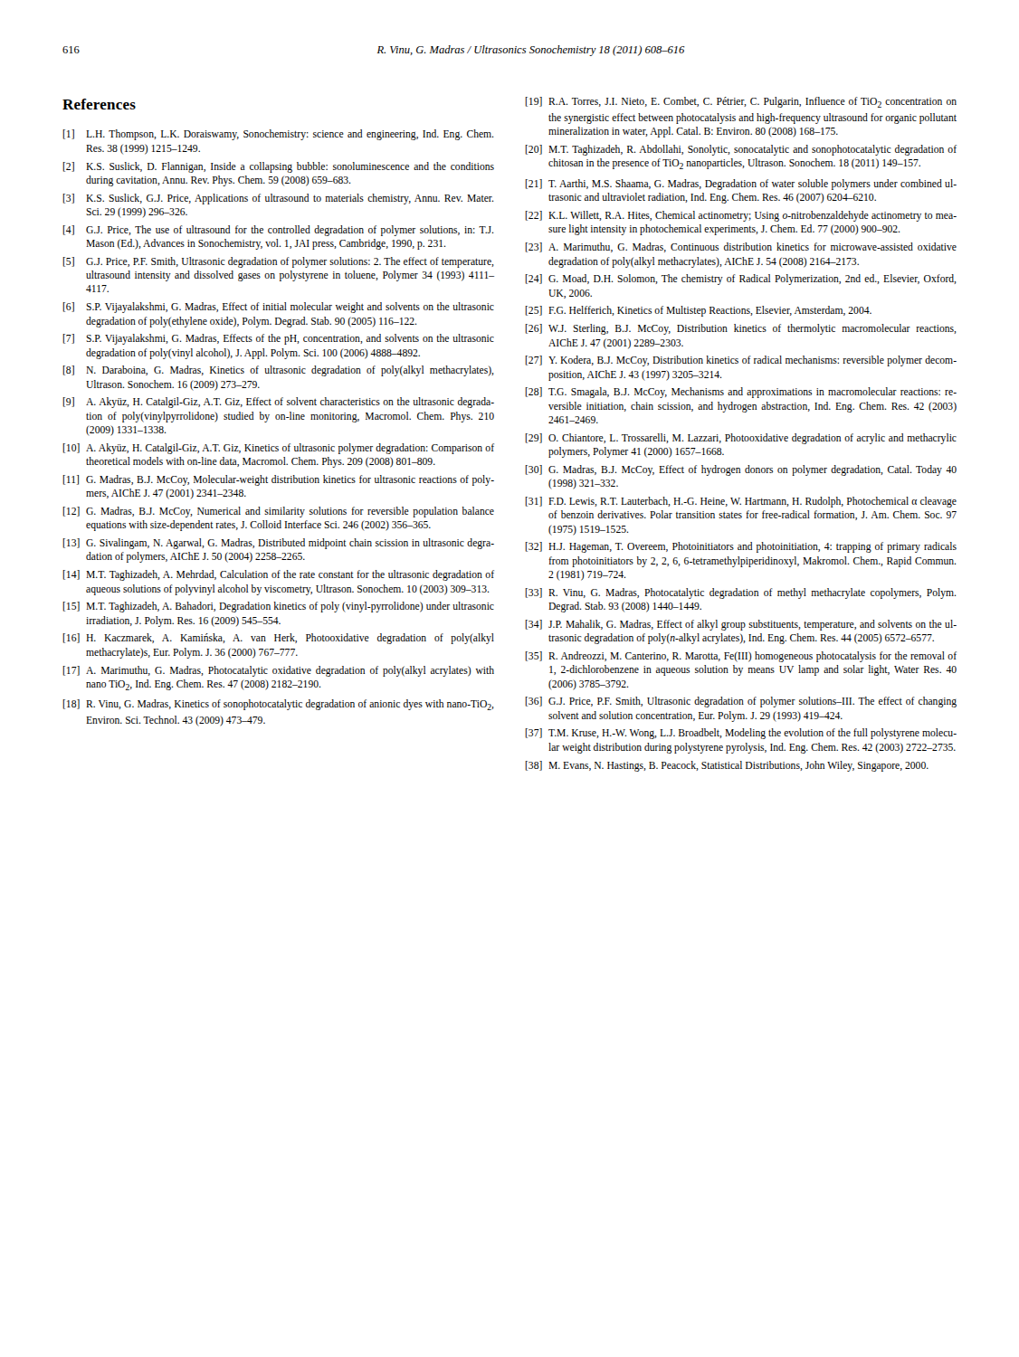616 R. Vinu, G. Madras / Ultrasonics Sonochemistry 18 (2011) 608–616
References
[1] L.H. Thompson, L.K. Doraiswamy, Sonochemistry: science and engineering, Ind. Eng. Chem. Res. 38 (1999) 1215–1249.
[2] K.S. Suslick, D. Flannigan, Inside a collapsing bubble: sonoluminescence and the conditions during cavitation, Annu. Rev. Phys. Chem. 59 (2008) 659–683.
[3] K.S. Suslick, G.J. Price, Applications of ultrasound to materials chemistry, Annu. Rev. Mater. Sci. 29 (1999) 296–326.
[4] G.J. Price, The use of ultrasound for the controlled degradation of polymer solutions, in: T.J. Mason (Ed.), Advances in Sonochemistry, vol. 1, JAI press, Cambridge, 1990, p. 231.
[5] G.J. Price, P.F. Smith, Ultrasonic degradation of polymer solutions: 2. The effect of temperature, ultrasound intensity and dissolved gases on polystyrene in toluene, Polymer 34 (1993) 4111–4117.
[6] S.P. Vijayalakshmi, G. Madras, Effect of initial molecular weight and solvents on the ultrasonic degradation of poly(ethylene oxide), Polym. Degrad. Stab. 90 (2005) 116–122.
[7] S.P. Vijayalakshmi, G. Madras, Effects of the pH, concentration, and solvents on the ultrasonic degradation of poly(vinyl alcohol), J. Appl. Polym. Sci. 100 (2006) 4888–4892.
[8] N. Daraboina, G. Madras, Kinetics of ultrasonic degradation of poly(alkyl methacrylates), Ultrason. Sonochem. 16 (2009) 273–279.
[9] A. Akyüz, H. Catalgil-Giz, A.T. Giz, Effect of solvent characteristics on the ultrasonic degradation of poly(vinylpyrrolidone) studied by on-line monitoring, Macromol. Chem. Phys. 210 (2009) 1331–1338.
[10] A. Akyüz, H. Catalgil-Giz, A.T. Giz, Kinetics of ultrasonic polymer degradation: Comparison of theoretical models with on-line data, Macromol. Chem. Phys. 209 (2008) 801–809.
[11] G. Madras, B.J. McCoy, Molecular-weight distribution kinetics for ultrasonic reactions of polymers, AIChE J. 47 (2001) 2341–2348.
[12] G. Madras, B.J. McCoy, Numerical and similarity solutions for reversible population balance equations with size-dependent rates, J. Colloid Interface Sci. 246 (2002) 356–365.
[13] G. Sivalingam, N. Agarwal, G. Madras, Distributed midpoint chain scission in ultrasonic degradation of polymers, AIChE J. 50 (2004) 2258–2265.
[14] M.T. Taghizadeh, A. Mehrdad, Calculation of the rate constant for the ultrasonic degradation of aqueous solutions of polyvinyl alcohol by viscometry, Ultrason. Sonochem. 10 (2003) 309–313.
[15] M.T. Taghizadeh, A. Bahadori, Degradation kinetics of poly (vinyl-pyrrolidone) under ultrasonic irradiation, J. Polym. Res. 16 (2009) 545–554.
[16] H. Kaczmarek, A. Kamińska, A. van Herk, Photooxidative degradation of poly(alkyl methacrylate)s, Eur. Polym. J. 36 (2000) 767–777.
[17] A. Marimuthu, G. Madras, Photocatalytic oxidative degradation of poly(alkyl acrylates) with nano TiO2, Ind. Eng. Chem. Res. 47 (2008) 2182–2190.
[18] R. Vinu, G. Madras, Kinetics of sonophotocatalytic degradation of anionic dyes with nano-TiO2, Environ. Sci. Technol. 43 (2009) 473–479.
[19] R.A. Torres, J.I. Nieto, E. Combet, C. Pétrier, C. Pulgarin, Influence of TiO2 concentration on the synergistic effect between photocatalysis and high-frequency ultrasound for organic pollutant mineralization in water, Appl. Catal. B: Environ. 80 (2008) 168–175.
[20] M.T. Taghizadeh, R. Abdollahi, Sonolytic, sonocatalytic and sonophotocatalytic degradation of chitosan in the presence of TiO2 nanoparticles, Ultrason. Sonochem. 18 (2011) 149–157.
[21] T. Aarthi, M.S. Shaama, G. Madras, Degradation of water soluble polymers under combined ultrasonic and ultraviolet radiation, Ind. Eng. Chem. Res. 46 (2007) 6204–6210.
[22] K.L. Willett, R.A. Hites, Chemical actinometry; Using o-nitrobenzaldehyde actinometry to measure light intensity in photochemical experiments, J. Chem. Ed. 77 (2000) 900–902.
[23] A. Marimuthu, G. Madras, Continuous distribution kinetics for microwave-assisted oxidative degradation of poly(alkyl methacrylates), AIChE J. 54 (2008) 2164–2173.
[24] G. Moad, D.H. Solomon, The chemistry of Radical Polymerization, 2nd ed., Elsevier, Oxford, UK, 2006.
[25] F.G. Helfferich, Kinetics of Multistep Reactions, Elsevier, Amsterdam, 2004.
[26] W.J. Sterling, B.J. McCoy, Distribution kinetics of thermolytic macromolecular reactions, AIChE J. 47 (2001) 2289–2303.
[27] Y. Kodera, B.J. McCoy, Distribution kinetics of radical mechanisms: reversible polymer decomposition, AIChE J. 43 (1997) 3205–3214.
[28] T.G. Smagala, B.J. McCoy, Mechanisms and approximations in macromolecular reactions: reversible initiation, chain scission, and hydrogen abstraction, Ind. Eng. Chem. Res. 42 (2003) 2461–2469.
[29] O. Chiantore, L. Trossarelli, M. Lazzari, Photooxidative degradation of acrylic and methacrylic polymers, Polymer 41 (2000) 1657–1668.
[30] G. Madras, B.J. McCoy, Effect of hydrogen donors on polymer degradation, Catal. Today 40 (1998) 321–332.
[31] F.D. Lewis, R.T. Lauterbach, H.-G. Heine, W. Hartmann, H. Rudolph, Photochemical α cleavage of benzoin derivatives. Polar transition states for free-radical formation, J. Am. Chem. Soc. 97 (1975) 1519–1525.
[32] H.J. Hageman, T. Overeem, Photoinitiators and photoinitiation, 4: trapping of primary radicals from photoinitiators by 2, 2, 6, 6-tetramethylpiperidinoxyl, Makromol. Chem., Rapid Commun. 2 (1981) 719–724.
[33] R. Vinu, G. Madras, Photocatalytic degradation of methyl methacrylate copolymers, Polym. Degrad. Stab. 93 (2008) 1440–1449.
[34] J.P. Mahalik, G. Madras, Effect of alkyl group substituents, temperature, and solvents on the ultrasonic degradation of poly(n-alkyl acrylates), Ind. Eng. Chem. Res. 44 (2005) 6572–6577.
[35] R. Andreozzi, M. Canterino, R. Marotta, Fe(III) homogeneous photocatalysis for the removal of 1, 2-dichlorobenzene in aqueous solution by means UV lamp and solar light, Water Res. 40 (2006) 3785–3792.
[36] G.J. Price, P.F. Smith, Ultrasonic degradation of polymer solutions–III. The effect of changing solvent and solution concentration, Eur. Polym. J. 29 (1993) 419–424.
[37] T.M. Kruse, H.-W. Wong, L.J. Broadbelt, Modeling the evolution of the full polystyrene molecular weight distribution during polystyrene pyrolysis, Ind. Eng. Chem. Res. 42 (2003) 2722–2735.
[38] M. Evans, N. Hastings, B. Peacock, Statistical Distributions, John Wiley, Singapore, 2000.